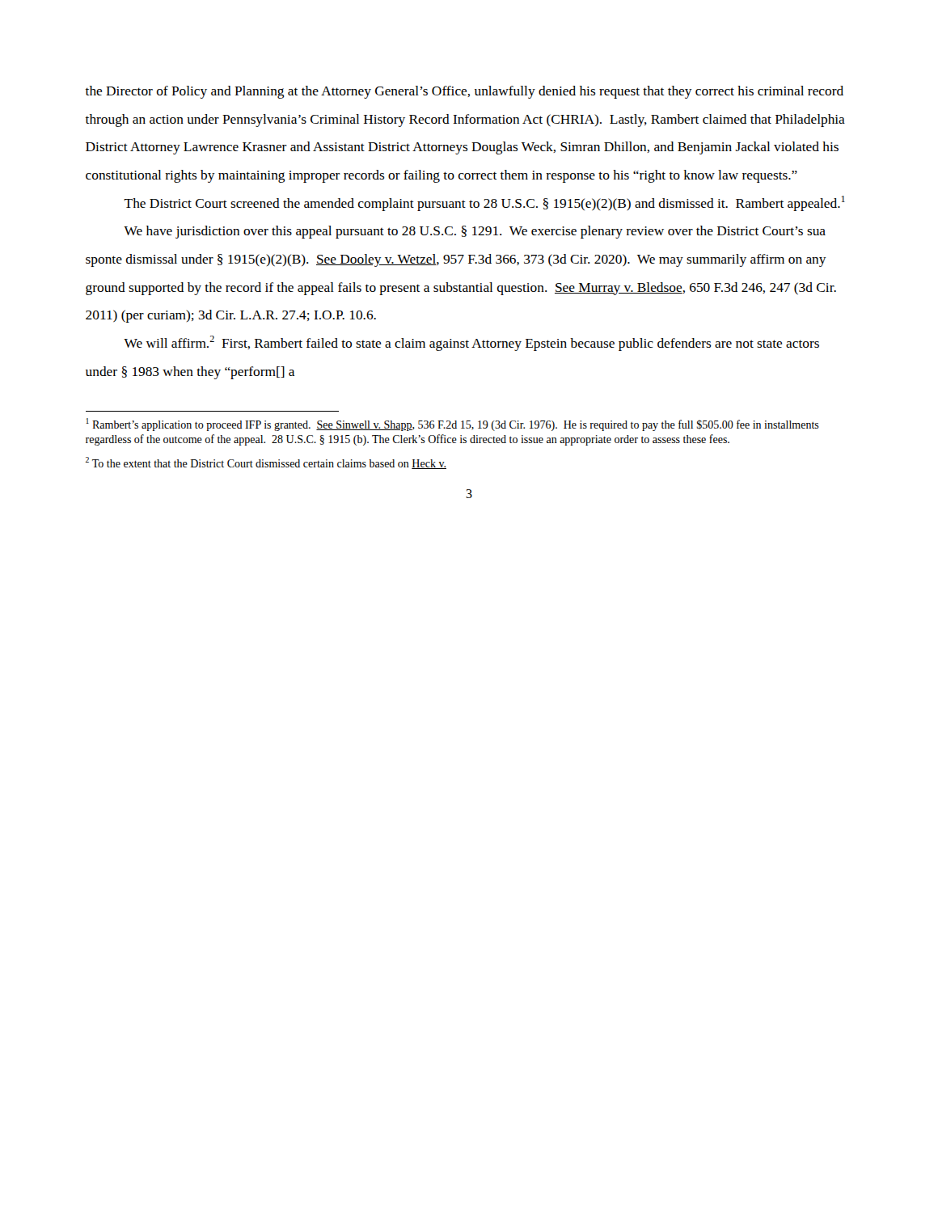the Director of Policy and Planning at the Attorney General’s Office, unlawfully denied his request that they correct his criminal record through an action under Pennsylvania’s Criminal History Record Information Act (CHRIA). Lastly, Rambert claimed that Philadelphia District Attorney Lawrence Krasner and Assistant District Attorneys Douglas Weck, Simran Dhillon, and Benjamin Jackal violated his constitutional rights by maintaining improper records or failing to correct them in response to his “right to know law requests.”
The District Court screened the amended complaint pursuant to 28 U.S.C. § 1915(e)(2)(B) and dismissed it. Rambert appealed.1
We have jurisdiction over this appeal pursuant to 28 U.S.C. § 1291. We exercise plenary review over the District Court’s sua sponte dismissal under § 1915(e)(2)(B). See Dooley v. Wetzel, 957 F.3d 366, 373 (3d Cir. 2020). We may summarily affirm on any ground supported by the record if the appeal fails to present a substantial question. See Murray v. Bledsoe, 650 F.3d 246, 247 (3d Cir. 2011) (per curiam); 3d Cir. L.A.R. 27.4; I.O.P. 10.6.
We will affirm.2 First, Rambert failed to state a claim against Attorney Epstein because public defenders are not state actors under § 1983 when they “perform[] a
1 Rambert’s application to proceed IFP is granted. See Sinwell v. Shapp, 536 F.2d 15, 19 (3d Cir. 1976). He is required to pay the full $505.00 fee in installments regardless of the outcome of the appeal. 28 U.S.C. § 1915 (b). The Clerk’s Office is directed to issue an appropriate order to assess these fees.
2 To the extent that the District Court dismissed certain claims based on Heck v.
3